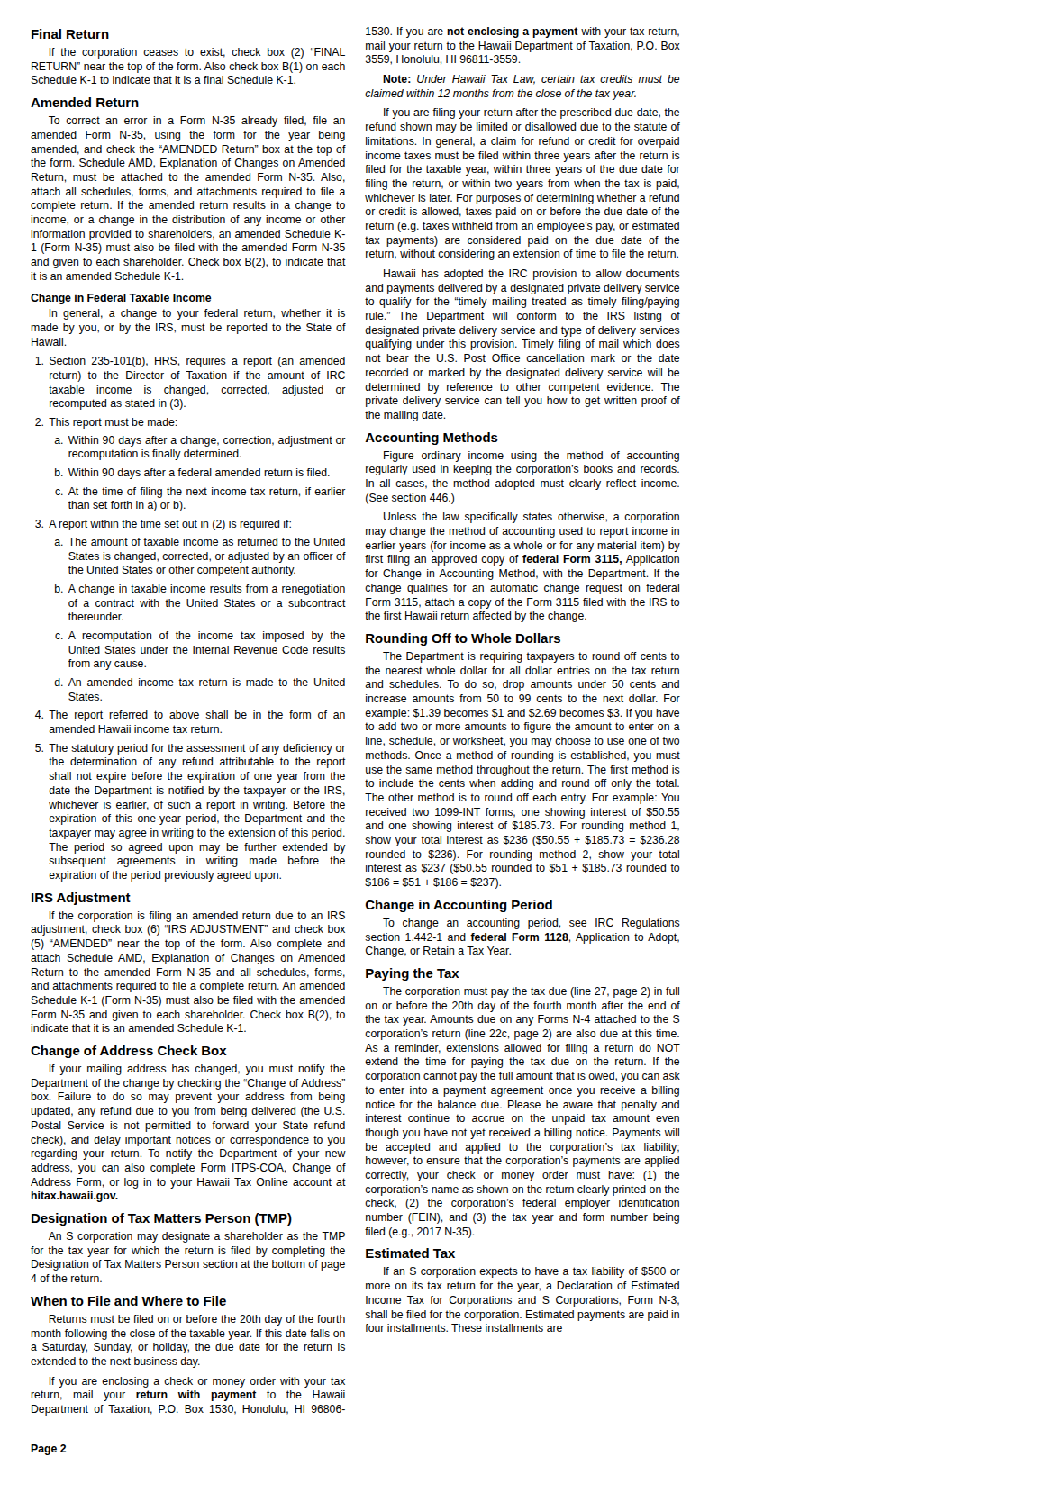Final Return
If the corporation ceases to exist, check box (2) “FINAL RETURN” near the top of the form. Also check box B(1) on each Schedule K-1 to indicate that it is a final Schedule K-1.
Amended Return
To correct an error in a Form N-35 already filed, file an amended Form N-35, using the form for the year being amended, and check the “AMENDED Return” box at the top of the form. Schedule AMD, Explanation of Changes on Amended Return, must be attached to the amended Form N-35. Also, attach all schedules, forms, and attachments required to file a complete return. If the amended return results in a change to income, or a change in the distribution of any income or other information provided to shareholders, an amended Schedule K-1 (Form N-35) must also be filed with the amended Form N-35 and given to each shareholder. Check box B(2), to indicate that it is an amended Schedule K-1.
Change in Federal Taxable Income
In general, a change to your federal return, whether it is made by you, or by the IRS, must be reported to the State of Hawaii.
Section 235-101(b), HRS, requires a report (an amended return) to the Director of Taxation if the amount of IRC taxable income is changed, corrected, adjusted or recomputed as stated in (3).
This report must be made:
Within 90 days after a change, correction, adjustment or recomputation is finally determined.
Within 90 days after a federal amended return is filed.
At the time of filing the next income tax return, if earlier than set forth in a) or b).
A report within the time set out in (2) is required if:
The amount of taxable income as returned to the United States is changed, corrected, or adjusted by an officer of the United States or other competent authority.
A change in taxable income results from a renegotiation of a contract with the United States or a subcontract thereunder.
A recomputation of the income tax imposed by the United States under the Internal Revenue Code results from any cause.
An amended income tax return is made to the United States.
The report referred to above shall be in the form of an amended Hawaii income tax return.
The statutory period for the assessment of any deficiency or the determination of any refund attributable to the report shall not expire before the expiration of one year from the date the Department is notified by the taxpayer or the IRS, whichever is earlier, of such a report in writing. Before the expiration of this one-year period, the Department and the taxpayer may agree in writing to the extension of this period. The period so agreed upon may be further extended by subsequent agreements in writing made before the expiration of the period previously agreed upon.
IRS Adjustment
If the corporation is filing an amended return due to an IRS adjustment, check box (6) “IRS ADJUSTMENT” and check box (5) “AMENDED” near the top of the form. Also complete and attach Schedule AMD, Explanation of Changes on Amended Return to the amended Form N-35 and all schedules, forms, and attachments required to file a complete return. An amended Schedule K-1 (Form N-35) must also be filed with the amended Form N-35 and given to each shareholder. Check box B(2), to indicate that it is an amended Schedule K-1.
Change of Address Check Box
If your mailing address has changed, you must notify the Department of the change by checking the “Change of Address” box. Failure to do so may prevent your address from being updated, any refund due to you from being delivered (the U.S. Postal Service is not permitted to forward your State refund check), and delay important notices or correspondence to you regarding your return. To notify the Department of your new address, you can also complete Form ITPS-COA, Change of Address Form, or log in to your Hawaii Tax Online account at hitax.hawaii.gov.
Designation of Tax Matters Person (TMP)
An S corporation may designate a shareholder as the TMP for the tax year for which the return is filed by completing the Designation of Tax Matters Person section at the bottom of page 4 of the return.
When to File and Where to File
Returns must be filed on or before the 20th day of the fourth month following the close of the taxable year. If this date falls on a Saturday, Sunday, or holiday, the due date for the return is extended to the next business day.
If you are enclosing a check or money order with your tax return, mail your return with payment to the Hawaii Department of Taxation, P.O. Box 1530, Honolulu, HI 96806-1530. If you are not enclosing a payment with your tax return, mail your return to the Hawaii Department of Taxation, P.O. Box 3559, Honolulu, HI 96811-3559.
Note: Under Hawaii Tax Law, certain tax credits must be claimed within 12 months from the close of the tax year.
If you are filing your return after the prescribed due date, the refund shown may be limited or disallowed due to the statute of limitations. In general, a claim for refund or credit for overpaid income taxes must be filed within three years after the return is filed for the taxable year, within three years of the due date for filing the return, or within two years from when the tax is paid, whichever is later. For purposes of determining whether a refund or credit is allowed, taxes paid on or before the due date of the return (e.g. taxes withheld from an employee’s pay, or estimated tax payments) are considered paid on the due date of the return, without considering an extension of time to file the return.
Hawaii has adopted the IRC provision to allow documents and payments delivered by a designated private delivery service to qualify for the “timely mailing treated as timely filing/paying rule.” The Department will conform to the IRS listing of designated private delivery service and type of delivery services qualifying under this provision. Timely filing of mail which does not bear the U.S. Post Office cancellation mark or the date recorded or marked by the designated delivery service will be determined by reference to other competent evidence. The private delivery service can tell you how to get written proof of the mailing date.
Accounting Methods
Figure ordinary income using the method of accounting regularly used in keeping the corporation’s books and records. In all cases, the method adopted must clearly reflect income. (See section 446.)
Unless the law specifically states otherwise, a corporation may change the method of accounting used to report income in earlier years (for income as a whole or for any material item) by first filing an approved copy of federal Form 3115, Application for Change in Accounting Method, with the Department. If the change qualifies for an automatic change request on federal Form 3115, attach a copy of the Form 3115 filed with the IRS to the first Hawaii return affected by the change.
Rounding Off to Whole Dollars
The Department is requiring taxpayers to round off cents to the nearest whole dollar for all dollar entries on the tax return and schedules. To do so, drop amounts under 50 cents and increase amounts from 50 to 99 cents to the next dollar. For example: $1.39 becomes $1 and $2.69 becomes $3. If you have to add two or more amounts to figure the amount to enter on a line, schedule, or worksheet, you may choose to use one of two methods. Once a method of rounding is established, you must use the same method throughout the return. The first method is to include the cents when adding and round off only the total. The other method is to round off each entry. For example: You received two 1099-INT forms, one showing interest of $50.55 and one showing interest of $185.73. For rounding method 1, show your total interest as $236 ($50.55 + $185.73 = $236.28 rounded to $236). For rounding method 2, show your total interest as $237 ($50.55 rounded to $51 + $185.73 rounded to $186 = $51 + $186 = $237).
Change in Accounting Period
To change an accounting period, see IRC Regulations section 1.442-1 and federal Form 1128, Application to Adopt, Change, or Retain a Tax Year.
Paying the Tax
The corporation must pay the tax due (line 27, page 2) in full on or before the 20th day of the fourth month after the end of the tax year. Amounts due on any Forms N-4 attached to the S corporation’s return (line 22c, page 2) are also due at this time. As a reminder, extensions allowed for filing a return do NOT extend the time for paying the tax due on the return. If the corporation cannot pay the full amount that is owed, you can ask to enter into a payment agreement once you receive a billing notice for the balance due. Please be aware that penalty and interest continue to accrue on the unpaid tax amount even though you have not yet received a billing notice. Payments will be accepted and applied to the corporation’s tax liability; however, to ensure that the corporation’s payments are applied correctly, your check or money order must have: (1) the corporation’s name as shown on the return clearly printed on the check, (2) the corporation’s federal employer identification number (FEIN), and (3) the tax year and form number being filed (e.g., 2017 N-35).
Estimated Tax
If an S corporation expects to have a tax liability of $500 or more on its tax return for the year, a Declaration of Estimated Income Tax for Corporations and S Corporations, Form N-3, shall be filed for the corporation. Estimated payments are paid in four installments. These installments are
Page 2